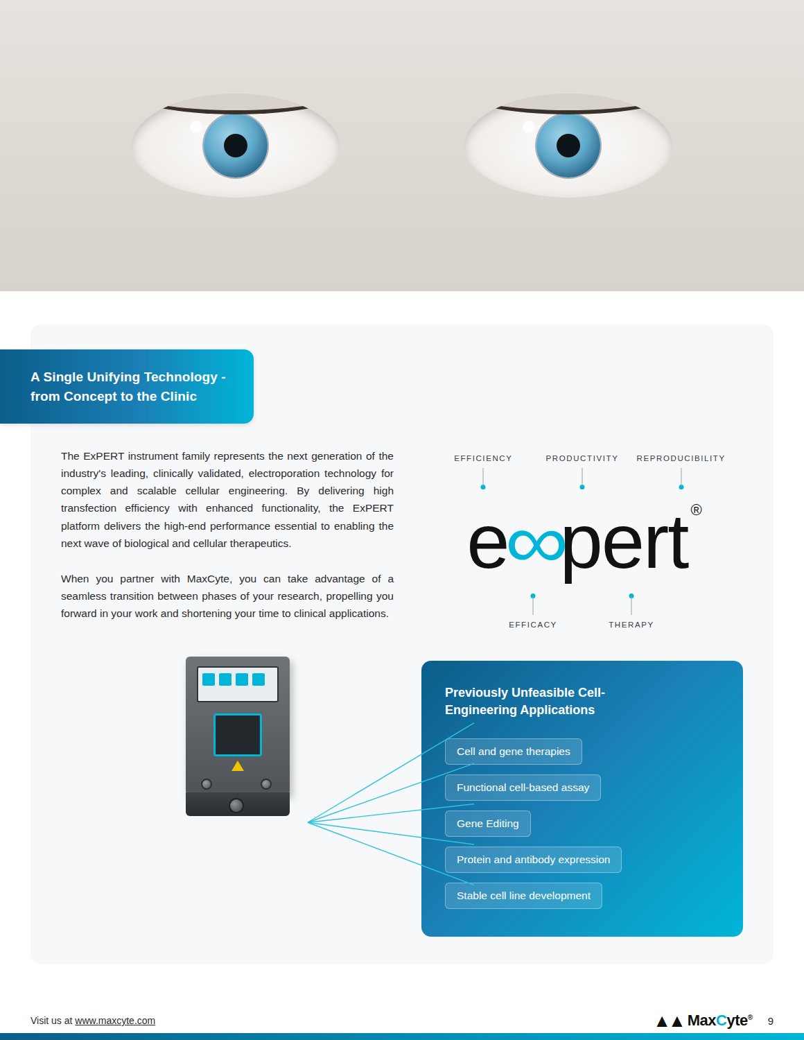A Single Unifying Technology -
from Concept to the Clinic
The ExPERT instrument family represents the next generation of the industry's leading, clinically validated, electroporation technology for complex and scalable cellular engineering. By delivering high transfection efficiency with enhanced functionality, the ExPERT platform delivers the high-end performance essential to enabling the next wave of biological and cellular therapeutics.
When you partner with MaxCyte, you can take advantage of a seamless transition between phases of your research, propelling you forward in your work and shortening your time to clinical applications.
EFFICIENCY PRODUCTIVITY REPRODUCIBILITY
e∞pert®
EFFICACY THERAPY
Previously Unfeasible Cell-
Engineering Applications
Cell and gene therapies
Functional cell-based assay
Gene Editing
Protein and antibody expression
Stable cell line development
Visit us at www.maxcyte.com
▲▲ MaxCyte®
9